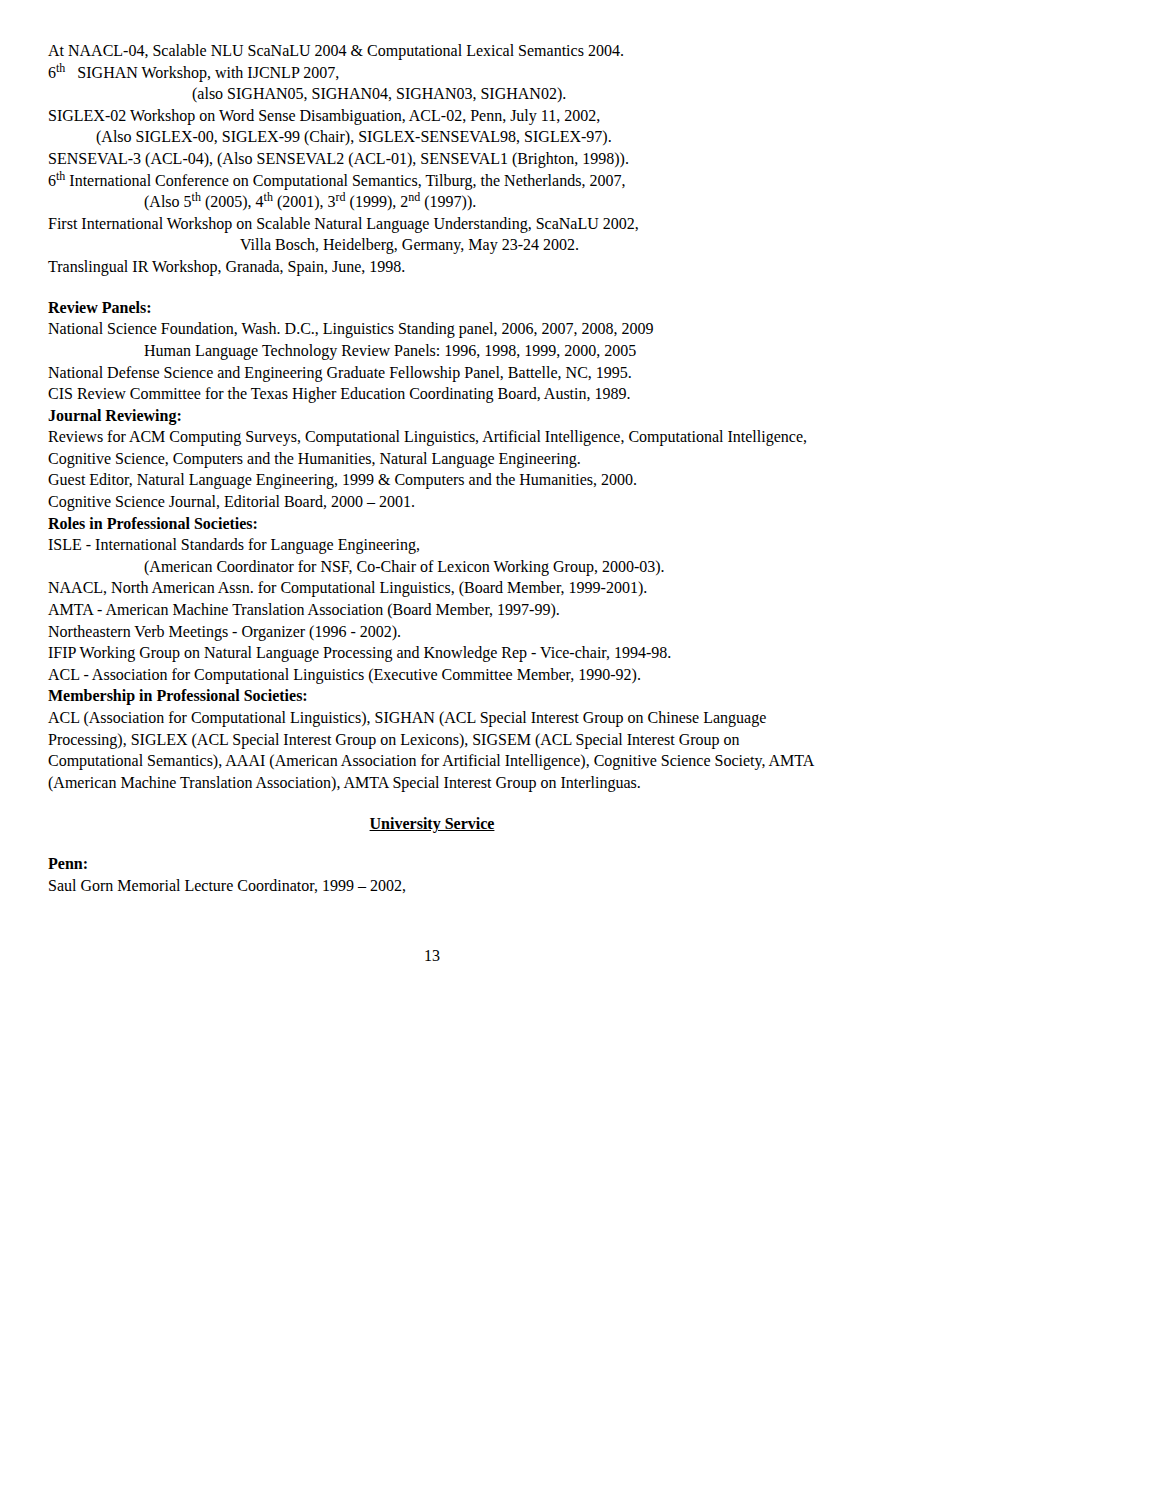At NAACL-04, Scalable NLU ScaNaLU 2004 & Computational Lexical Semantics 2004.
6th SIGHAN Workshop, with IJCNLP 2007,
(also SIGHAN05, SIGHAN04, SIGHAN03, SIGHAN02).
SIGLEX-02 Workshop on Word Sense Disambiguation, ACL-02, Penn, July 11, 2002,
(Also SIGLEX-00, SIGLEX-99 (Chair), SIGLEX-SENSEVAL98, SIGLEX-97).
SENSEVAL-3 (ACL-04), (Also SENSEVAL2 (ACL-01), SENSEVAL1 (Brighton, 1998)).
6th International Conference on Computational Semantics, Tilburg, the Netherlands, 2007,
(Also 5th (2005), 4th (2001), 3rd (1999), 2nd (1997)).
First International Workshop on Scalable Natural Language Understanding, ScaNaLU 2002,
Villa Bosch, Heidelberg, Germany, May 23-24 2002.
Translingual IR Workshop, Granada, Spain, June, 1998.
Review Panels:
National Science Foundation, Wash. D.C., Linguistics Standing panel, 2006, 2007, 2008, 2009
Human Language Technology Review Panels: 1996, 1998, 1999, 2000, 2005
National Defense Science and Engineering Graduate Fellowship Panel, Battelle, NC, 1995.
CIS Review Committee for the Texas Higher Education Coordinating Board, Austin, 1989.
Journal Reviewing:
Reviews for ACM Computing Surveys, Computational Linguistics, Artificial Intelligence, Computational Intelligence, Cognitive Science, Computers and the Humanities, Natural Language Engineering.
Guest Editor, Natural Language Engineering, 1999 & Computers and the Humanities, 2000.
Cognitive Science Journal, Editorial Board, 2000 – 2001.
Roles in Professional Societies:
ISLE - International Standards for Language Engineering,
(American Coordinator for NSF, Co-Chair of Lexicon Working Group, 2000-03).
NAACL, North American Assn. for Computational Linguistics, (Board Member, 1999-2001).
AMTA - American Machine Translation Association (Board Member, 1997-99).
Northeastern Verb Meetings - Organizer (1996 - 2002).
IFIP Working Group on Natural Language Processing and Knowledge Rep - Vice-chair, 1994-98.
ACL - Association for Computational Linguistics (Executive Committee Member, 1990-92).
Membership in Professional Societies:
ACL (Association for Computational Linguistics), SIGHAN (ACL Special Interest Group on Chinese Language Processing), SIGLEX (ACL Special Interest Group on Lexicons), SIGSEM (ACL Special Interest Group on Computational Semantics), AAAI (American Association for Artificial Intelligence), Cognitive Science Society, AMTA (American Machine Translation Association), AMTA Special Interest Group on Interlinguas.
University Service
Penn:
Saul Gorn Memorial Lecture Coordinator, 1999 – 2002,
13